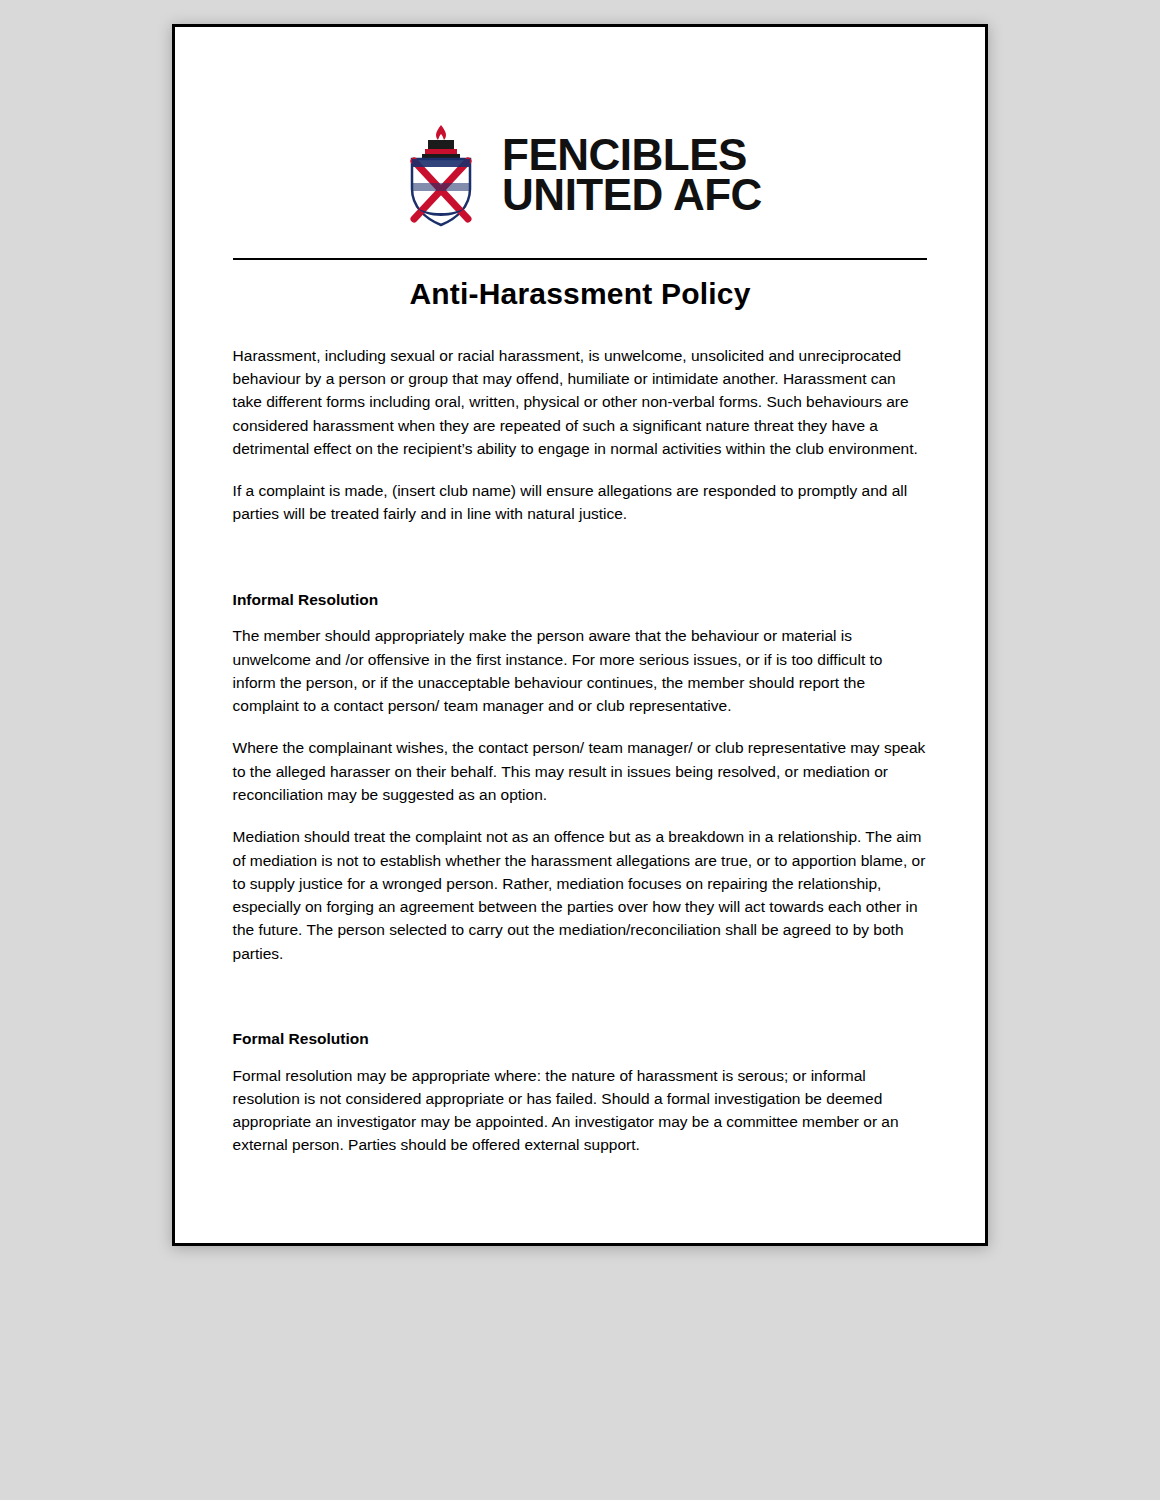FENCIBLES UNITED AFC
Anti-Harassment Policy
Harassment, including sexual or racial harassment, is unwelcome, unsolicited and unreciprocated behaviour by a person or group that may offend, humiliate or intimidate another. Harassment can take different forms including oral, written, physical or other non-verbal forms. Such behaviours are considered harassment when they are repeated of such a significant nature threat they have a detrimental effect on the recipient’s ability to engage in normal activities within the club environment.
If a complaint is made, (insert club name) will ensure allegations are responded to promptly and all parties will be treated fairly and in line with natural justice.
Informal Resolution
The member should appropriately make the person aware that the behaviour or material is unwelcome and /or offensive in the first instance. For more serious issues, or if is too difficult to inform the person, or if the unacceptable behaviour continues, the member should report the complaint to a contact person/ team manager and or club representative.
Where the complainant wishes, the contact person/ team manager/ or club representative may speak to the alleged harasser on their behalf. This may result in issues being resolved, or mediation or reconciliation may be suggested as an option.
Mediation should treat the complaint not as an offence but as a breakdown in a relationship. The aim of mediation is not to establish whether the harassment allegations are true, or to apportion blame, or to supply justice for a wronged person. Rather, mediation focuses on repairing the relationship, especially on forging an agreement between the parties over how they will act towards each other in the future. The person selected to carry out the mediation/reconciliation shall be agreed to by both parties.
Formal Resolution
Formal resolution may be appropriate where: the nature of harassment is serous; or informal resolution is not considered appropriate or has failed. Should a formal investigation be deemed appropriate an investigator may be appointed. An investigator may be a committee member or an external person. Parties should be offered external support.